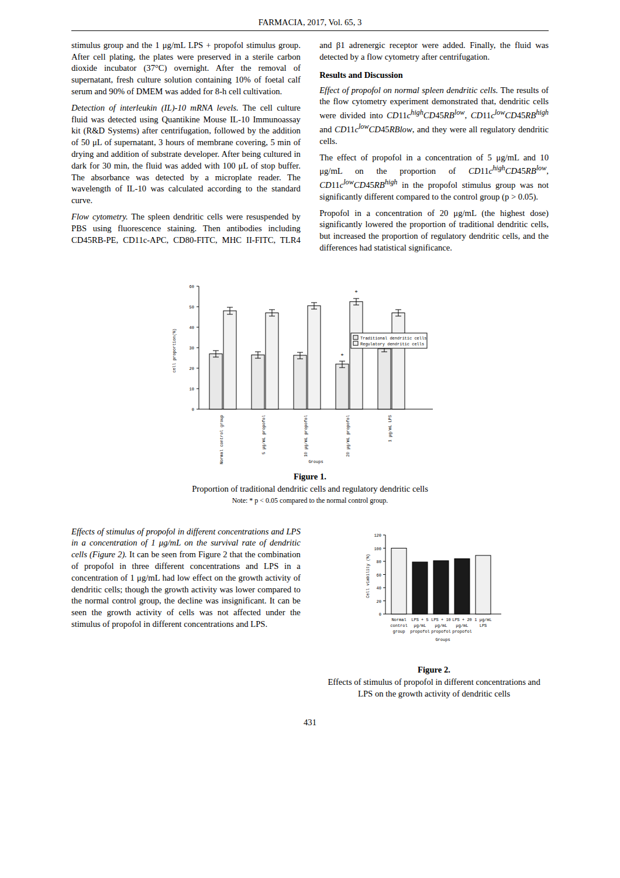FARMACIA, 2017, Vol. 65, 3
stimulus group and the 1 μg/mL LPS + propofol stimulus group. After cell plating, the plates were preserved in a sterile carbon dioxide incubator (37°C) overnight. After the removal of supernatant, fresh culture solution containing 10% of foetal calf serum and 90% of DMEM was added for 8-h cell cultivation.
Detection of interleukin (IL)-10 mRNA levels. The cell culture fluid was detected using Quantikine Mouse IL-10 Immunoassay kit (R&D Systems) after centrifugation, followed by the addition of 50 μL of supernatant, 3 hours of membrane covering, 5 min of drying and addition of substrate developer. After being cultured in dark for 30 min, the fluid was added with 100 μL of stop buffer. The absorbance was detected by a microplate reader. The wavelength of IL-10 was calculated according to the standard curve.
Flow cytometry. The spleen dendritic cells were resuspended by PBS using fluorescence staining. Then antibodies including CD45RB-PE, CD11c-APC, CD80-FITC, MHC II-FITC, TLR4 and β1 adrenergic receptor were added. Finally, the fluid was detected by a flow cytometry after centrifugation.
Results and Discussion
Effect of propofol on normal spleen dendritic cells. The results of the flow cytometry experiment demonstrated that, dendritic cells were divided into CD11chighCD45RBlow, CD11clowCD45RBhigh and CD11clowCD45RBlow, and they were all regulatory dendritic cells.
The effect of propofol in a concentration of 5 μg/mL and 10 μg/mL on the proportion of CD11chighCD45RBlow, CD11clowCD45RBhigh in the propofol stimulus group was not significantly different compared to the control group (p > 0.05).
Propofol in a concentration of 20 μg/mL (the highest dose) significantly lowered the proportion of traditional dendritic cells, but increased the proportion of regulatory dendritic cells, and the differences had statistical significance.
0 10 20 30 40 50 60 cell proportion(%) * * ** Traditional dendritic cells Regulatory dendritic cells Normal control group 5 μg/mL propofol 10 μg/mL propofol 20 μg/mL propofol 1 μg/mL LPS Groups
Figure 1.
Proportion of traditional dendritic cells and regulatory dendritic cells
Note: * p < 0.05 compared to the normal control group.
Effects of stimulus of propofol in different concentrations and LPS in a concentration of 1 μg/mL on the survival rate of dendritic cells (Figure 2). It can be seen from Figure 2 that the combination of propofol in three different concentrations and LPS in a concentration of 1 μg/mL had low effect on the growth activity of dendritic cells; though the growth activity was lower compared to the normal control group, the decline was insignificant. It can be seen the growth activity of cells was not affected under the stimulus of propofol in different concentrations and LPS.
0 20 40 60 80 100 120 Cell viability (%) Normalcontrolgroup LPS + 5μg/mLpropofol LPS + 10μg/mLpropofol LPS + 20μg/mLpropofol 1 μg/mLLPS Groups
Figure 2.
Effects of stimulus of propofol in different concentrations and LPS on the growth activity of dendritic cells
431